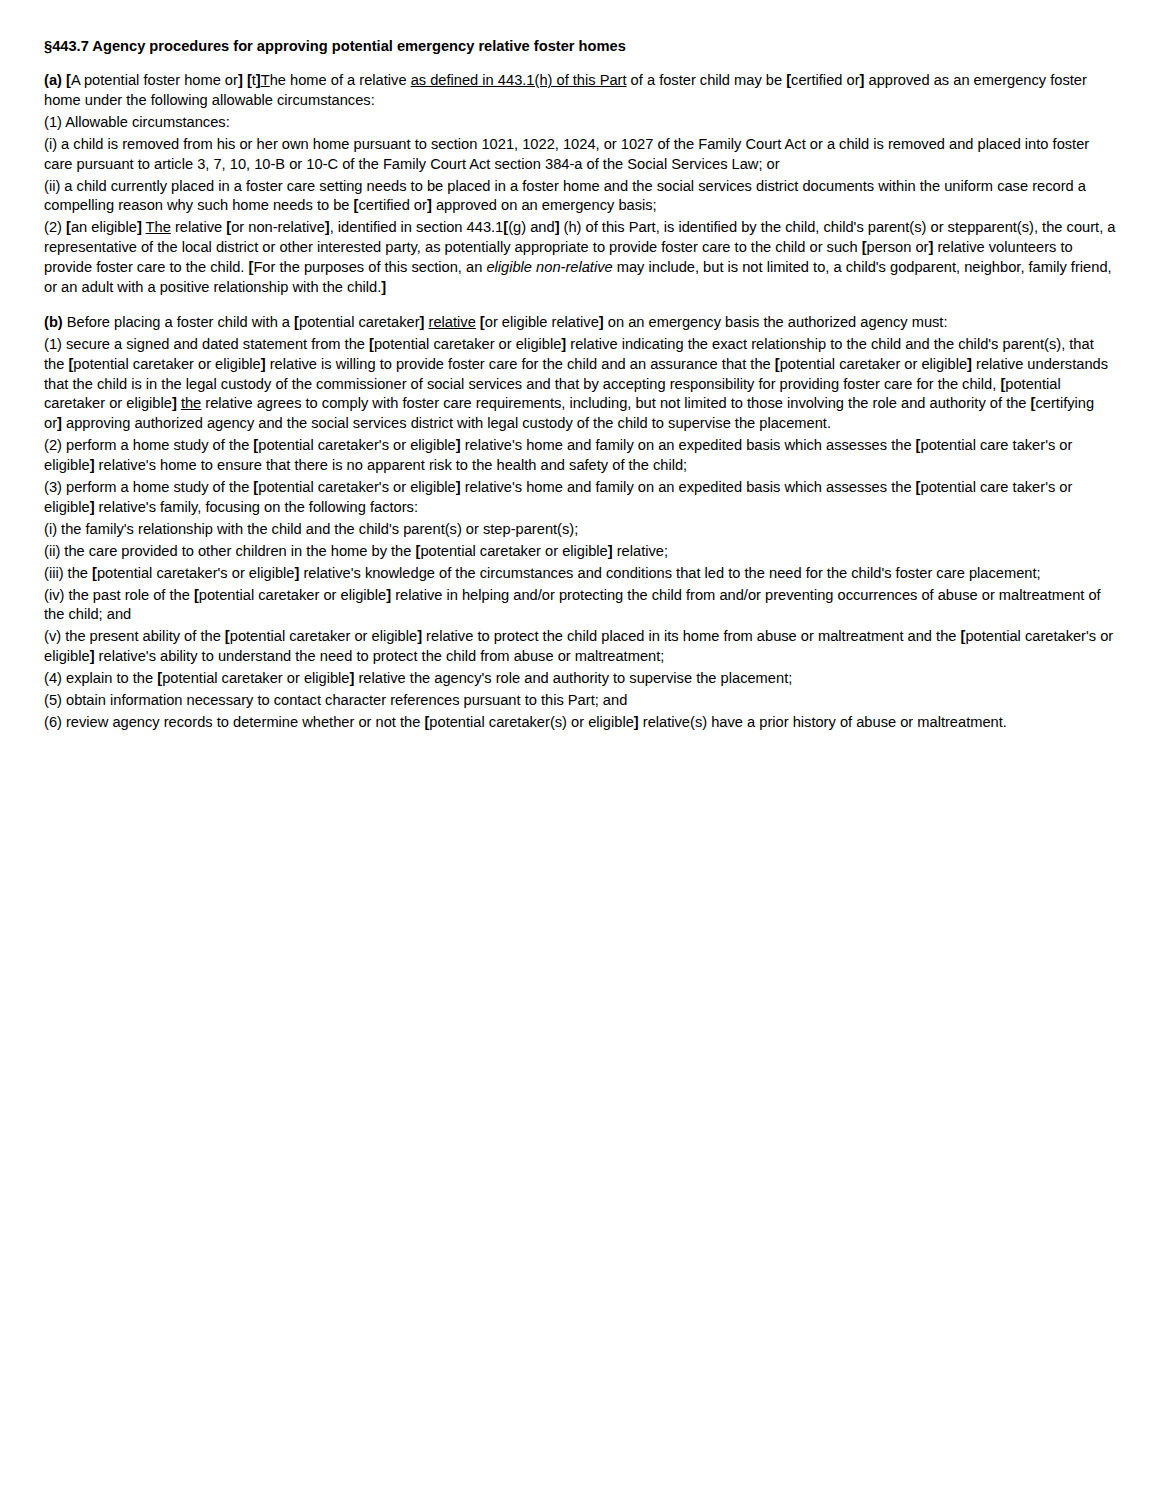§443.7 Agency procedures for approving potential emergency relative foster homes
(a) [A potential foster home or] [t] The home of a relative as defined in 443.1(h) of this Part of a foster child may be [certified or] approved as an emergency foster home under the following allowable circumstances:
(1) Allowable circumstances:
(i) a child is removed from his or her own home pursuant to section 1021, 1022, 1024, or 1027 of the Family Court Act or a child is removed and placed into foster care pursuant to article 3, 7, 10, 10-B or 10-C of the Family Court Act section 384-a of the Social Services Law; or
(ii) a child currently placed in a foster care setting needs to be placed in a foster home and the social services district documents within the uniform case record a compelling reason why such home needs to be [certified or] approved on an emergency basis;
(2) [an eligible] The relative [or non-relative], identified in section 443.1[(g) and] (h) of this Part, is identified by the child, child's parent(s) or stepparent(s), the court, a representative of the local district or other interested party, as potentially appropriate to provide foster care to the child or such [person or] relative volunteers to provide foster care to the child. [For the purposes of this section, an eligible non-relative may include, but is not limited to, a child's godparent, neighbor, family friend, or an adult with a positive relationship with the child.]
(b) Before placing a foster child with a [potential caretaker] relative [or eligible relative] on an emergency basis the authorized agency must:
(1) secure a signed and dated statement from the [potential caretaker or eligible] relative indicating the exact relationship to the child and the child's parent(s), that the [potential caretaker or eligible] relative is willing to provide foster care for the child and an assurance that the [potential caretaker or eligible] relative understands that the child is in the legal custody of the commissioner of social services and that by accepting responsibility for providing foster care for the child, [potential caretaker or eligible] the relative agrees to comply with foster care requirements, including, but not limited to those involving the role and authority of the [certifying or] approving authorized agency and the social services district with legal custody of the child to supervise the placement.
(2) perform a home study of the [potential caretaker's or eligible] relative's home and family on an expedited basis which assesses the [potential care taker's or eligible] relative's home to ensure that there is no apparent risk to the health and safety of the child;
(3) perform a home study of the [potential caretaker's or eligible] relative's home and family on an expedited basis which assesses the [potential care taker's or eligible] relative's family, focusing on the following factors:
(i) the family's relationship with the child and the child's parent(s) or step-parent(s);
(ii) the care provided to other children in the home by the [potential caretaker or eligible] relative;
(iii) the [potential caretaker's or eligible] relative's knowledge of the circumstances and conditions that led to the need for the child's foster care placement;
(iv) the past role of the [potential caretaker or eligible] relative in helping and/or protecting the child from and/or preventing occurrences of abuse or maltreatment of the child; and
(v) the present ability of the [potential caretaker or eligible] relative to protect the child placed in its home from abuse or maltreatment and the [potential caretaker's or eligible] relative's ability to understand the need to protect the child from abuse or maltreatment;
(4) explain to the [potential caretaker or eligible] relative the agency's role and authority to supervise the placement;
(5) obtain information necessary to contact character references pursuant to this Part; and
(6) review agency records to determine whether or not the [potential caretaker(s) or eligible] relative(s) have a prior history of abuse or maltreatment.